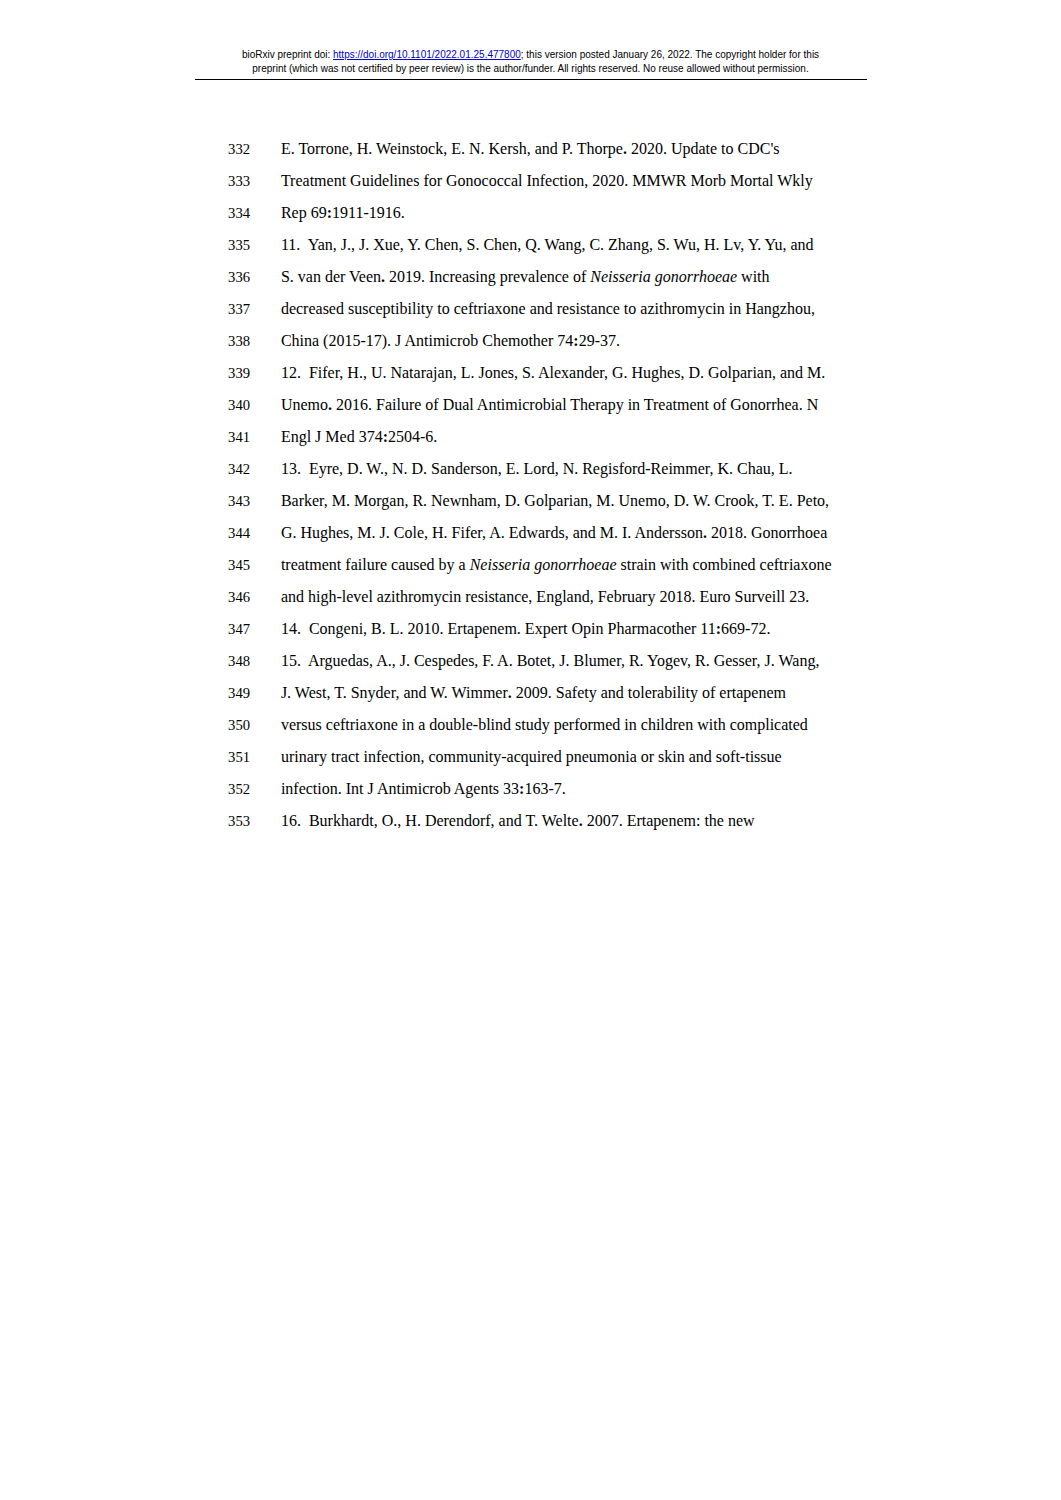bioRxiv preprint doi: https://doi.org/10.1101/2022.01.25.477800; this version posted January 26, 2022. The copyright holder for this
preprint (which was not certified by peer review) is the author/funder. All rights reserved. No reuse allowed without permission.
332
E. Torrone, H. Weinstock, E. N. Kersh, and P. Thorpe. 2020. Update to CDC's
333
Treatment Guidelines for Gonococcal Infection, 2020. MMWR Morb Mortal Wkly
334
Rep 69: 1911-1916.
335
11. Yan, J., J. Xue, Y. Chen, S. Chen, Q. Wang, C. Zhang, S. Wu, H. Lv, Y. Yu, and
336
S. van der Veen. 2019. Increasing prevalence of Neisseria gonorrhoeae with
337
decreased susceptibility to ceftriaxone and resistance to azithromycin in Hangzhou,
338
China (2015-17). J Antimicrob Chemother 74: 29-37.
339
12. Fifer, H., U. Natarajan, L. Jones, S. Alexander, G. Hughes, D. Golparian, and M.
340
Unemo. 2016. Failure of Dual Antimicrobial Therapy in Treatment of Gonorrhea. N
341
Engl J Med 374: 2504-6.
342
13. Eyre, D. W., N. D. Sanderson, E. Lord, N. Regisford-Reimmer, K. Chau, L.
343
Barker, M. Morgan, R. Newnham, D. Golparian, M. Unemo, D. W. Crook, T. E. Peto,
344
G. Hughes, M. J. Cole, H. Fifer, A. Edwards, and M. I. Andersson. 2018. Gonorrhoea
345
treatment failure caused by a Neisseria gonorrhoeae strain with combined ceftriaxone
346
and high-level azithromycin resistance, England, February 2018. Euro Surveill 23.
347
14. Congeni, B. L. 2010. Ertapenem. Expert Opin Pharmacother 11: 669-72.
348
15. Arguedas, A., J. Cespedes, F. A. Botet, J. Blumer, R. Yogev, R. Gesser, J. Wang,
349
J. West, T. Snyder, and W. Wimmer. 2009. Safety and tolerability of ertapenem
350
versus ceftriaxone in a double-blind study performed in children with complicated
351
urinary tract infection, community-acquired pneumonia or skin and soft-tissue
352
infection. Int J Antimicrob Agents 33: 163-7.
353
16. Burkhardt, O., H. Derendorf, and T. Welte. 2007. Ertapenem: the new